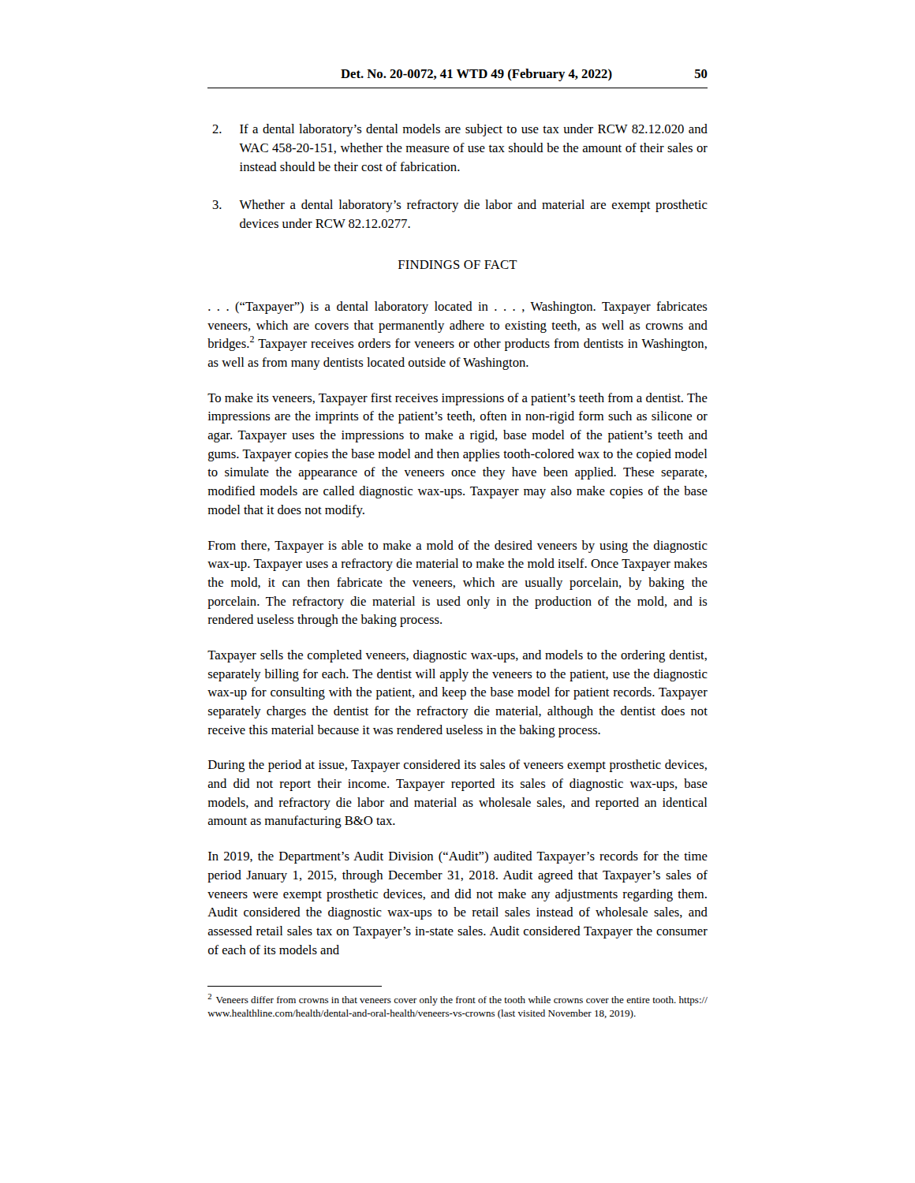Det. No. 20-0072, 41 WTD 49 (February 4, 2022)
50
2. If a dental laboratory’s dental models are subject to use tax under RCW 82.12.020 and WAC 458-20-151, whether the measure of use tax should be the amount of their sales or instead should be their cost of fabrication.
3. Whether a dental laboratory’s refractory die labor and material are exempt prosthetic devices under RCW 82.12.0277.
FINDINGS OF FACT
. . . (“Taxpayer”) is a dental laboratory located in . . . , Washington. Taxpayer fabricates veneers, which are covers that permanently adhere to existing teeth, as well as crowns and bridges.2 Taxpayer receives orders for veneers or other products from dentists in Washington, as well as from many dentists located outside of Washington.
To make its veneers, Taxpayer first receives impressions of a patient’s teeth from a dentist. The impressions are the imprints of the patient’s teeth, often in non-rigid form such as silicone or agar. Taxpayer uses the impressions to make a rigid, base model of the patient’s teeth and gums. Taxpayer copies the base model and then applies tooth-colored wax to the copied model to simulate the appearance of the veneers once they have been applied. These separate, modified models are called diagnostic wax-ups. Taxpayer may also make copies of the base model that it does not modify.
From there, Taxpayer is able to make a mold of the desired veneers by using the diagnostic wax-up. Taxpayer uses a refractory die material to make the mold itself. Once Taxpayer makes the mold, it can then fabricate the veneers, which are usually porcelain, by baking the porcelain. The refractory die material is used only in the production of the mold, and is rendered useless through the baking process.
Taxpayer sells the completed veneers, diagnostic wax-ups, and models to the ordering dentist, separately billing for each. The dentist will apply the veneers to the patient, use the diagnostic wax-up for consulting with the patient, and keep the base model for patient records. Taxpayer separately charges the dentist for the refractory die material, although the dentist does not receive this material because it was rendered useless in the baking process.
During the period at issue, Taxpayer considered its sales of veneers exempt prosthetic devices, and did not report their income. Taxpayer reported its sales of diagnostic wax-ups, base models, and refractory die labor and material as wholesale sales, and reported an identical amount as manufacturing B&O tax.
In 2019, the Department’s Audit Division (“Audit”) audited Taxpayer’s records for the time period January 1, 2015, through December 31, 2018. Audit agreed that Taxpayer’s sales of veneers were exempt prosthetic devices, and did not make any adjustments regarding them. Audit considered the diagnostic wax-ups to be retail sales instead of wholesale sales, and assessed retail sales tax on Taxpayer’s in-state sales. Audit considered Taxpayer the consumer of each of its models and
2 Veneers differ from crowns in that veneers cover only the front of the tooth while crowns cover the entire tooth. https://www.healthline.com/health/dental-and-oral-health/veneers-vs-crowns (last visited November 18, 2019).